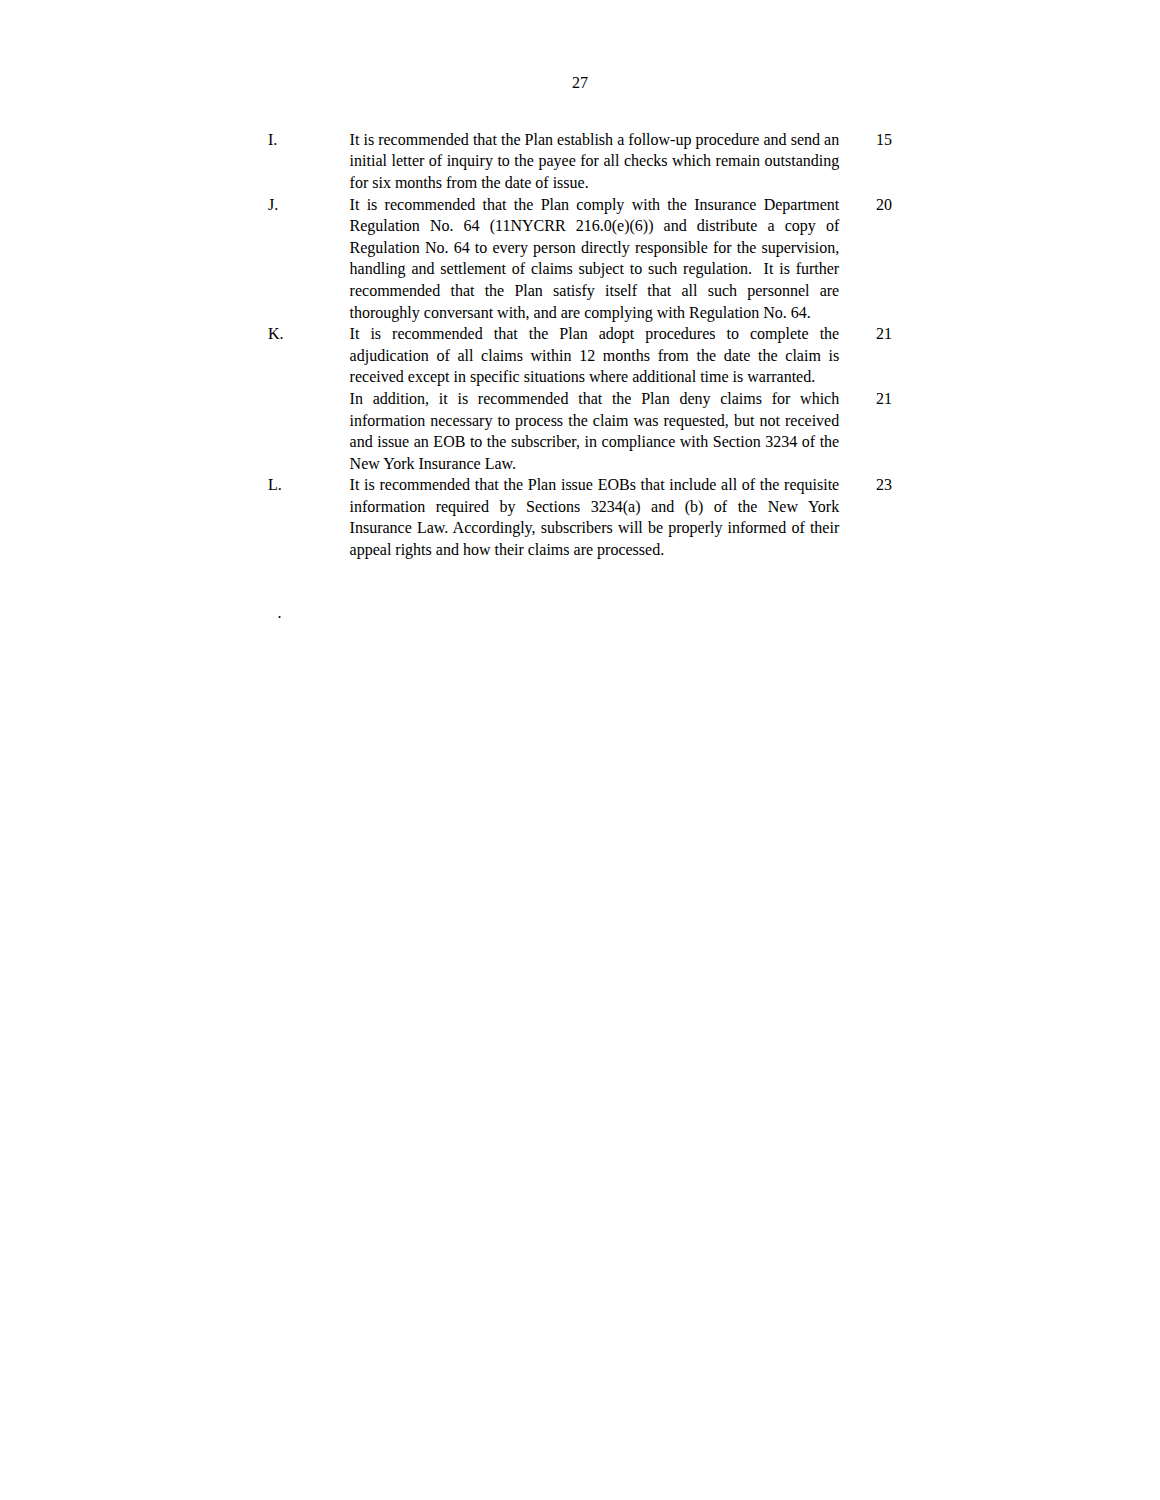27
| I. | It is recommended that the Plan establish a follow-up procedure and send an initial letter of inquiry to the payee for all checks which remain outstanding for six months from the date of issue. | 15 |
| J. | It is recommended that the Plan comply with the Insurance Department Regulation No. 64 (11NYCRR 216.0(e)(6)) and distribute a copy of Regulation No. 64 to every person directly responsible for the supervision, handling and settlement of claims subject to such regulation. It is further recommended that the Plan satisfy itself that all such personnel are thoroughly conversant with, and are complying with Regulation No. 64. | 20 |
| K. | It is recommended that the Plan adopt procedures to complete the adjudication of all claims within 12 months from the date the claim is received except in specific situations where additional time is warranted. | 21 |
| | In addition, it is recommended that the Plan deny claims for which information necessary to process the claim was requested, but not received and issue an EOB to the subscriber, in compliance with Section 3234 of the New York Insurance Law. | 21 |
| L. | It is recommended that the Plan issue EOBs that include all of the requisite information required by Sections 3234(a) and (b) of the New York Insurance Law. Accordingly, subscribers will be properly informed of their appeal rights and how their claims are processed. | 23 |
.